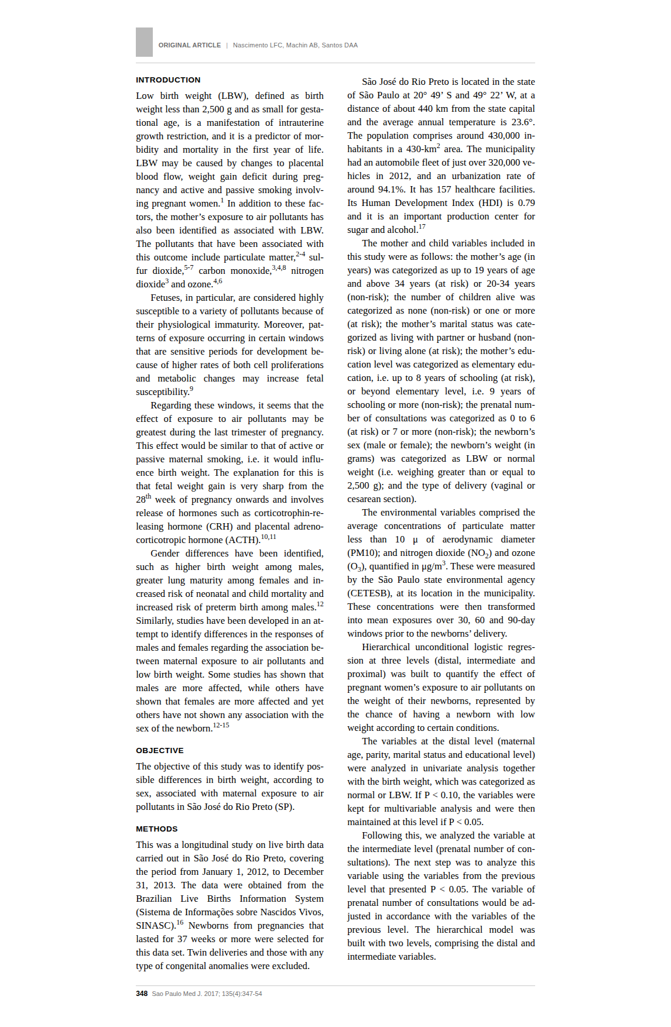Original Article | Nascimento LFC, Machin AB, Santos DAA
Introduction
Low birth weight (LBW), defined as birth weight less than 2,500 g and as small for gestational age, is a manifestation of intrauterine growth restriction, and it is a predictor of morbidity and mortality in the first year of life. LBW may be caused by changes to placental blood flow, weight gain deficit during pregnancy and active and passive smoking involving pregnant women.1 In addition to these factors, the mother’s exposure to air pollutants has also been identified as associated with LBW. The pollutants that have been associated with this outcome include particulate matter,2-4 sulfur dioxide,5-7 carbon monoxide,3,4,8 nitrogen dioxide3 and ozone.4,6
Fetuses, in particular, are considered highly susceptible to a variety of pollutants because of their physiological immaturity. Moreover, patterns of exposure occurring in certain windows that are sensitive periods for development because of higher rates of both cell proliferations and metabolic changes may increase fetal susceptibility.9
Regarding these windows, it seems that the effect of exposure to air pollutants may be greatest during the last trimester of pregnancy. This effect would be similar to that of active or passive maternal smoking, i.e. it would influence birth weight. The explanation for this is that fetal weight gain is very sharp from the 28th week of pregnancy onwards and involves release of hormones such as corticotrophin-releasing hormone (CRH) and placental adrenocorticotropic hormone (ACTH).10,11
Gender differences have been identified, such as higher birth weight among males, greater lung maturity among females and increased risk of neonatal and child mortality and increased risk of preterm birth among males.12 Similarly, studies have been developed in an attempt to identify differences in the responses of males and females regarding the association between maternal exposure to air pollutants and low birth weight. Some studies has shown that males are more affected, while others have shown that females are more affected and yet others have not shown any association with the sex of the newborn.12-15
Objective
The objective of this study was to identify possible differences in birth weight, according to sex, associated with maternal exposure to air pollutants in São José do Rio Preto (SP).
Methods
This was a longitudinal study on live birth data carried out in São José do Rio Preto, covering the period from January 1, 2012, to December 31, 2013. The data were obtained from the Brazilian Live Births Information System (Sistema de Informações sobre Nascidos Vivos, SINASC).16 Newborns from pregnancies that lasted for 37 weeks or more were selected for this data set. Twin deliveries and those with any type of congenital anomalies were excluded.
São José do Rio Preto is located in the state of São Paulo at 20° 49’ S and 49° 22’ W, at a distance of about 440 km from the state capital and the average annual temperature is 23.6°. The population comprises around 430,000 inhabitants in a 430-km2 area. The municipality had an automobile fleet of just over 320,000 vehicles in 2012, and an urbanization rate of around 94.1%. It has 157 healthcare facilities. Its Human Development Index (HDI) is 0.79 and it is an important production center for sugar and alcohol.17
The mother and child variables included in this study were as follows: the mother’s age (in years) was categorized as up to 19 years of age and above 34 years (at risk) or 20-34 years (non-risk); the number of children alive was categorized as none (non-risk) or one or more (at risk); the mother’s marital status was categorized as living with partner or husband (non-risk) or living alone (at risk); the mother’s education level was categorized as elementary education, i.e. up to 8 years of schooling (at risk), or beyond elementary level, i.e. 9 years of schooling or more (non-risk); the prenatal number of consultations was categorized as 0 to 6 (at risk) or 7 or more (non-risk); the newborn’s sex (male or female); the newborn’s weight (in grams) was categorized as LBW or normal weight (i.e. weighing greater than or equal to 2,500 g); and the type of delivery (vaginal or cesarean section).
The environmental variables comprised the average concentrations of particulate matter less than 10 μ of aerodynamic diameter (PM10); and nitrogen dioxide (NO2) and ozone (O3), quantified in μg/m3. These were measured by the São Paulo state environmental agency (CETESB), at its location in the municipality. These concentrations were then transformed into mean exposures over 30, 60 and 90-day windows prior to the newborns’ delivery.
Hierarchical unconditional logistic regression at three levels (distal, intermediate and proximal) was built to quantify the effect of pregnant women’s exposure to air pollutants on the weight of their newborns, represented by the chance of having a newborn with low weight according to certain conditions.
The variables at the distal level (maternal age, parity, marital status and educational level) were analyzed in univariate analysis together with the birth weight, which was categorized as normal or LBW. If P < 0.10, the variables were kept for multivariable analysis and were then maintained at this level if P < 0.05.
Following this, we analyzed the variable at the intermediate level (prenatal number of consultations). The next step was to analyze this variable using the variables from the previous level that presented P < 0.05. The variable of prenatal number of consultations would be adjusted in accordance with the variables of the previous level. The hierarchical model was built with two levels, comprising the distal and intermediate variables.
348 Sao Paulo Med J. 2017; 135(4):347-54